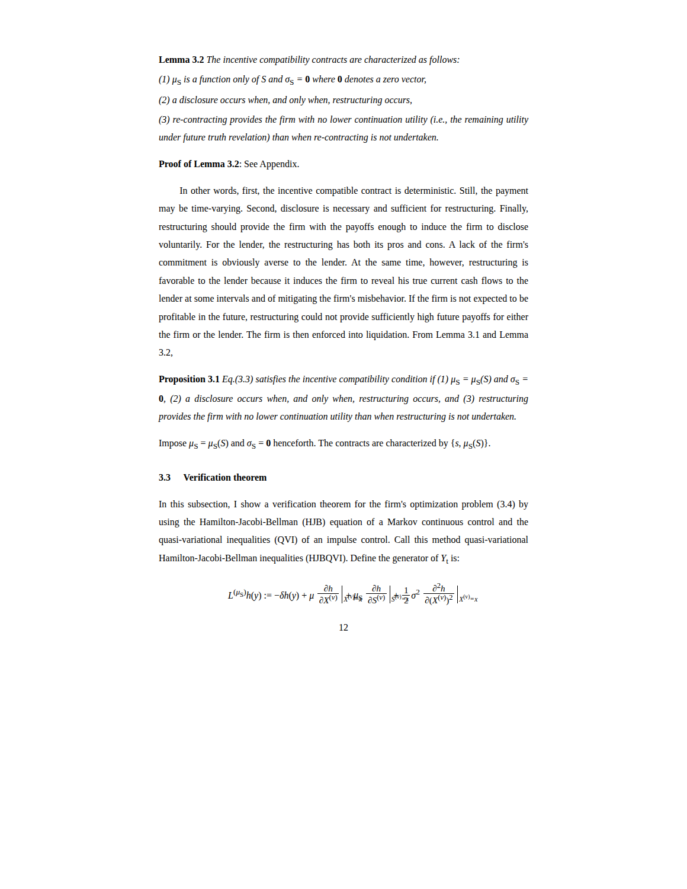Lemma 3.2 The incentive compatibility contracts are characterized as follows:
(1) μS is a function only of S and σS = 0 where 0 denotes a zero vector,
(2) a disclosure occurs when, and only when, restructuring occurs,
(3) re-contracting provides the firm with no lower continuation utility (i.e., the remaining utility under future truth revelation) than when re-contracting is not undertaken.
Proof of Lemma 3.2: See Appendix.
In other words, first, the incentive compatible contract is deterministic. Still, the payment may be time-varying. Second, disclosure is necessary and sufficient for restructuring. Finally, restructuring should provide the firm with the payoffs enough to induce the firm to disclose voluntarily. For the lender, the restructuring has both its pros and cons. A lack of the firm's commitment is obviously averse to the lender. At the same time, however, restructuring is favorable to the lender because it induces the firm to reveal his true current cash flows to the lender at some intervals and of mitigating the firm's misbehavior. If the firm is not expected to be profitable in the future, restructuring could not provide sufficiently high future payoffs for either the firm or the lender. The firm is then enforced into liquidation. From Lemma 3.1 and Lemma 3.2,
Proposition 3.1 Eq.(3.3) satisfies the incentive compatibility condition if (1) μS = μS(S) and σS = 0, (2) a disclosure occurs when, and only when, restructuring occurs, and (3) restructuring provides the firm with no lower continuation utility than when restructuring is not undertaken.
Impose μS = μS(S) and σS = 0 henceforth. The contracts are characterized by {s, μS(S)}.
3.3 Verification theorem
In this subsection, I show a verification theorem for the firm's optimization problem (3.4) by using the Hamilton-Jacobi-Bellman (HJB) equation of a Markov continuous control and the quasi-variational inequalities (QVI) of an impulse control. Call this method quasi-variational Hamilton-Jacobi-Bellman inequalities (HJBQVI). Define the generator of Yt is:
L(μS)h(y) := −δh(y) + μ ∂h∂X(v) X(v)=x + μS ∂h∂S(v) S(v)=s + 12 σ2 ∂2h∂(X(v))2 X(v)=x
12